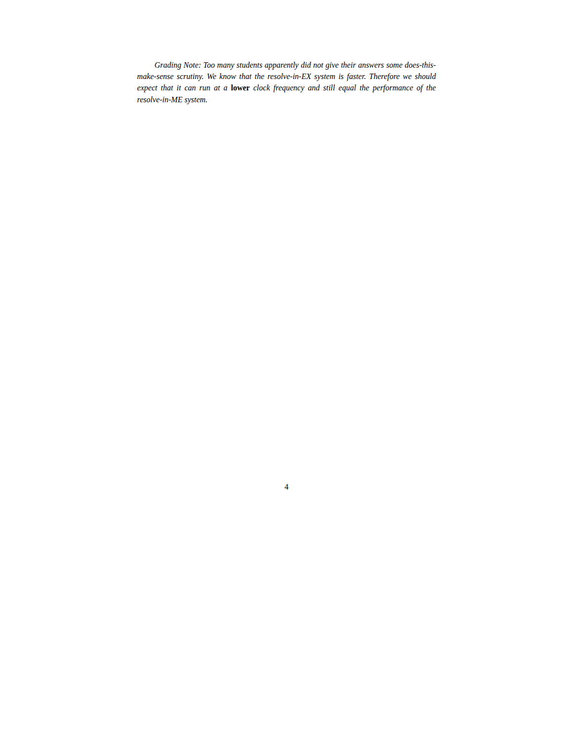Grading Note: Too many students apparently did not give their answers some does-this-make-sense scrutiny. We know that the resolve-in-EX system is faster. Therefore we should expect that it can run at a lower clock frequency and still equal the performance of the resolve-in-ME system.
4